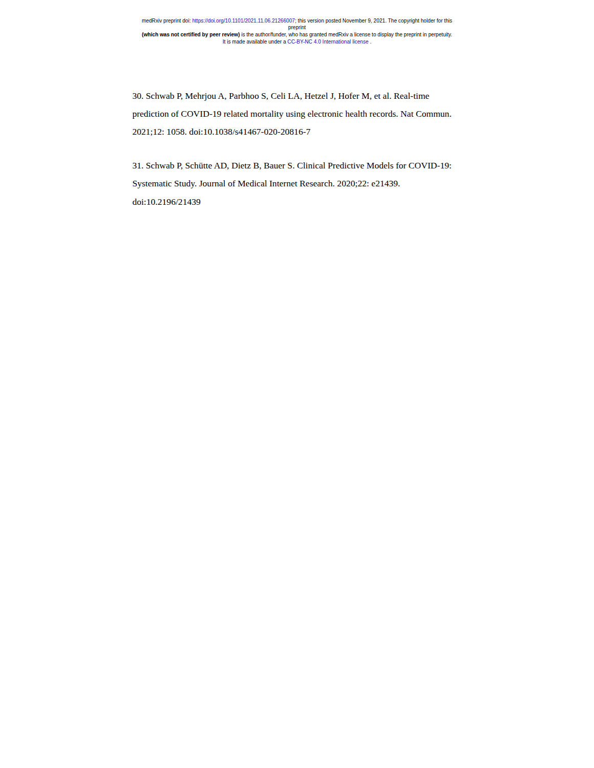medRxiv preprint doi: https://doi.org/10.1101/2021.11.06.21266007; this version posted November 9, 2021. The copyright holder for this preprint
(which was not certified by peer review) is the author/funder, who has granted medRxiv a license to display the preprint in perpetuity.
It is made available under a CC-BY-NC 4.0 International license .
30. Schwab P, Mehrjou A, Parbhoo S, Celi LA, Hetzel J, Hofer M, et al. Real-time prediction of COVID-19 related mortality using electronic health records. Nat Commun. 2021;12: 1058. doi:10.1038/s41467-020-20816-7
31. Schwab P, Schütte AD, Dietz B, Bauer S. Clinical Predictive Models for COVID-19: Systematic Study. Journal of Medical Internet Research. 2020;22: e21439. doi:10.2196/21439